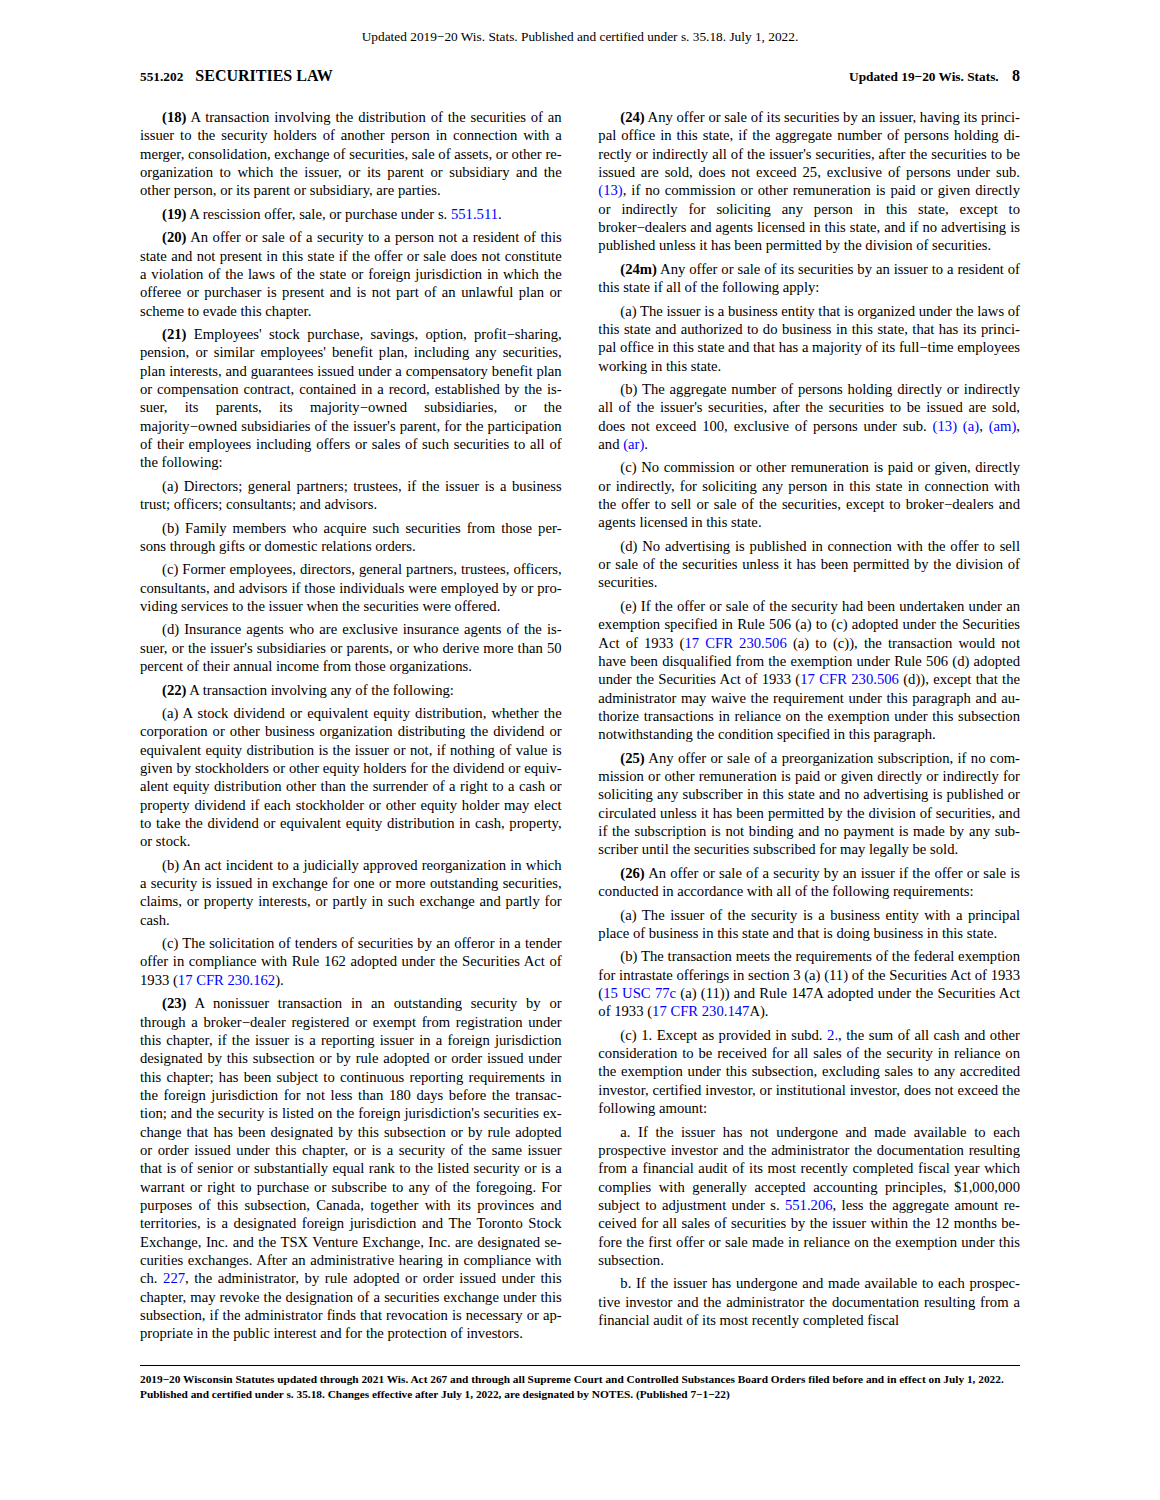Updated 2019−20 Wis. Stats. Published and certified under s. 35.18. July 1, 2022.
551.202 SECURITIES LAW
Updated 19−20 Wis. Stats. 8
(18) A transaction involving the distribution of the securities of an issuer to the security holders of another person in connection with a merger, consolidation, exchange of securities, sale of assets, or other reorganization to which the issuer, or its parent or subsidiary and the other person, or its parent or subsidiary, are parties.
(19) A rescission offer, sale, or purchase under s. 551.511.
(20) An offer or sale of a security to a person not a resident of this state and not present in this state if the offer or sale does not constitute a violation of the laws of the state or foreign jurisdiction in which the offeree or purchaser is present and is not part of an unlawful plan or scheme to evade this chapter.
(21) Employees' stock purchase, savings, option, profit−sharing, pension, or similar employees' benefit plan, including any securities, plan interests, and guarantees issued under a compensatory benefit plan or compensation contract, contained in a record, established by the issuer, its parents, its majority−owned subsidiaries, or the majority−owned subsidiaries of the issuer's parent, for the participation of their employees including offers or sales of such securities to all of the following:
(a) Directors; general partners; trustees, if the issuer is a business trust; officers; consultants; and advisors.
(b) Family members who acquire such securities from those persons through gifts or domestic relations orders.
(c) Former employees, directors, general partners, trustees, officers, consultants, and advisors if those individuals were employed by or providing services to the issuer when the securities were offered.
(d) Insurance agents who are exclusive insurance agents of the issuer, or the issuer's subsidiaries or parents, or who derive more than 50 percent of their annual income from those organizations.
(22) A transaction involving any of the following:
(a) A stock dividend or equivalent equity distribution, whether the corporation or other business organization distributing the dividend or equivalent equity distribution is the issuer or not, if nothing of value is given by stockholders or other equity holders for the dividend or equivalent equity distribution other than the surrender of a right to a cash or property dividend if each stockholder or other equity holder may elect to take the dividend or equivalent equity distribution in cash, property, or stock.
(b) An act incident to a judicially approved reorganization in which a security is issued in exchange for one or more outstanding securities, claims, or property interests, or partly in such exchange and partly for cash.
(c) The solicitation of tenders of securities by an offeror in a tender offer in compliance with Rule 162 adopted under the Securities Act of 1933 (17 CFR 230.162).
(23) A nonissuer transaction in an outstanding security by or through a broker−dealer registered or exempt from registration under this chapter, if the issuer is a reporting issuer in a foreign jurisdiction designated by this subsection or by rule adopted or order issued under this chapter; has been subject to continuous reporting requirements in the foreign jurisdiction for not less than 180 days before the transaction; and the security is listed on the foreign jurisdiction's securities exchange that has been designated by this subsection or by rule adopted or order issued under this chapter, or is a security of the same issuer that is of senior or substantially equal rank to the listed security or is a warrant or right to purchase or subscribe to any of the foregoing. For purposes of this subsection, Canada, together with its provinces and territories, is a designated foreign jurisdiction and The Toronto Stock Exchange, Inc. and the TSX Venture Exchange, Inc. are designated securities exchanges. After an administrative hearing in compliance with ch. 227, the administrator, by rule adopted or order issued under this chapter, may revoke the designation of a securities exchange under this subsection, if the administrator finds that revocation is necessary or appropriate in the public interest and for the protection of investors.
(24) Any offer or sale of its securities by an issuer, having its principal office in this state, if the aggregate number of persons holding directly or indirectly all of the issuer's securities, after the securities to be issued are sold, does not exceed 25, exclusive of persons under sub. (13), if no commission or other remuneration is paid or given directly or indirectly for soliciting any person in this state, except to broker−dealers and agents licensed in this state, and if no advertising is published unless it has been permitted by the division of securities.
(24m) Any offer or sale of its securities by an issuer to a resident of this state if all of the following apply:
(a) The issuer is a business entity that is organized under the laws of this state and authorized to do business in this state, that has its principal office in this state and that has a majority of its full−time employees working in this state.
(b) The aggregate number of persons holding directly or indirectly all of the issuer's securities, after the securities to be issued are sold, does not exceed 100, exclusive of persons under sub. (13) (a), (am), and (ar).
(c) No commission or other remuneration is paid or given, directly or indirectly, for soliciting any person in this state in connection with the offer to sell or sale of the securities, except to broker−dealers and agents licensed in this state.
(d) No advertising is published in connection with the offer to sell or sale of the securities unless it has been permitted by the division of securities.
(e) If the offer or sale of the security had been undertaken under an exemption specified in Rule 506 (a) to (c) adopted under the Securities Act of 1933 (17 CFR 230.506 (a) to (c)), the transaction would not have been disqualified from the exemption under Rule 506 (d) adopted under the Securities Act of 1933 (17 CFR 230.506 (d)), except that the administrator may waive the requirement under this paragraph and authorize transactions in reliance on the exemption under this subsection notwithstanding the condition specified in this paragraph.
(25) Any offer or sale of a preorganization subscription, if no commission or other remuneration is paid or given directly or indirectly for soliciting any subscriber in this state and no advertising is published or circulated unless it has been permitted by the division of securities, and if the subscription is not binding and no payment is made by any subscriber until the securities subscribed for may legally be sold.
(26) An offer or sale of a security by an issuer if the offer or sale is conducted in accordance with all of the following requirements:
(a) The issuer of the security is a business entity with a principal place of business in this state and that is doing business in this state.
(b) The transaction meets the requirements of the federal exemption for intrastate offerings in section 3 (a) (11) of the Securities Act of 1933 (15 USC 77c (a) (11)) and Rule 147A adopted under the Securities Act of 1933 (17 CFR 230.147 A).
(c) 1. Except as provided in subd. 2., the sum of all cash and other consideration to be received for all sales of the security in reliance on the exemption under this subsection, excluding sales to any accredited investor, certified investor, or institutional investor, does not exceed the following amount:
a. If the issuer has not undergone and made available to each prospective investor and the administrator the documentation resulting from a financial audit of its most recently completed fiscal year which complies with generally accepted accounting principles, $1,000,000 subject to adjustment under s. 551.206, less the aggregate amount received for all sales of securities by the issuer within the 12 months before the first offer or sale made in reliance on the exemption under this subsection.
b. If the issuer has undergone and made available to each prospective investor and the administrator the documentation resulting from a financial audit of its most recently completed fiscal
2019−20 Wisconsin Statutes updated through 2021 Wis. Act 267 and through all Supreme Court and Controlled Substances Board Orders filed before and in effect on July 1, 2022. Published and certified under s. 35.18. Changes effective after July 1, 2022, are designated by NOTES. (Published 7−1−22)